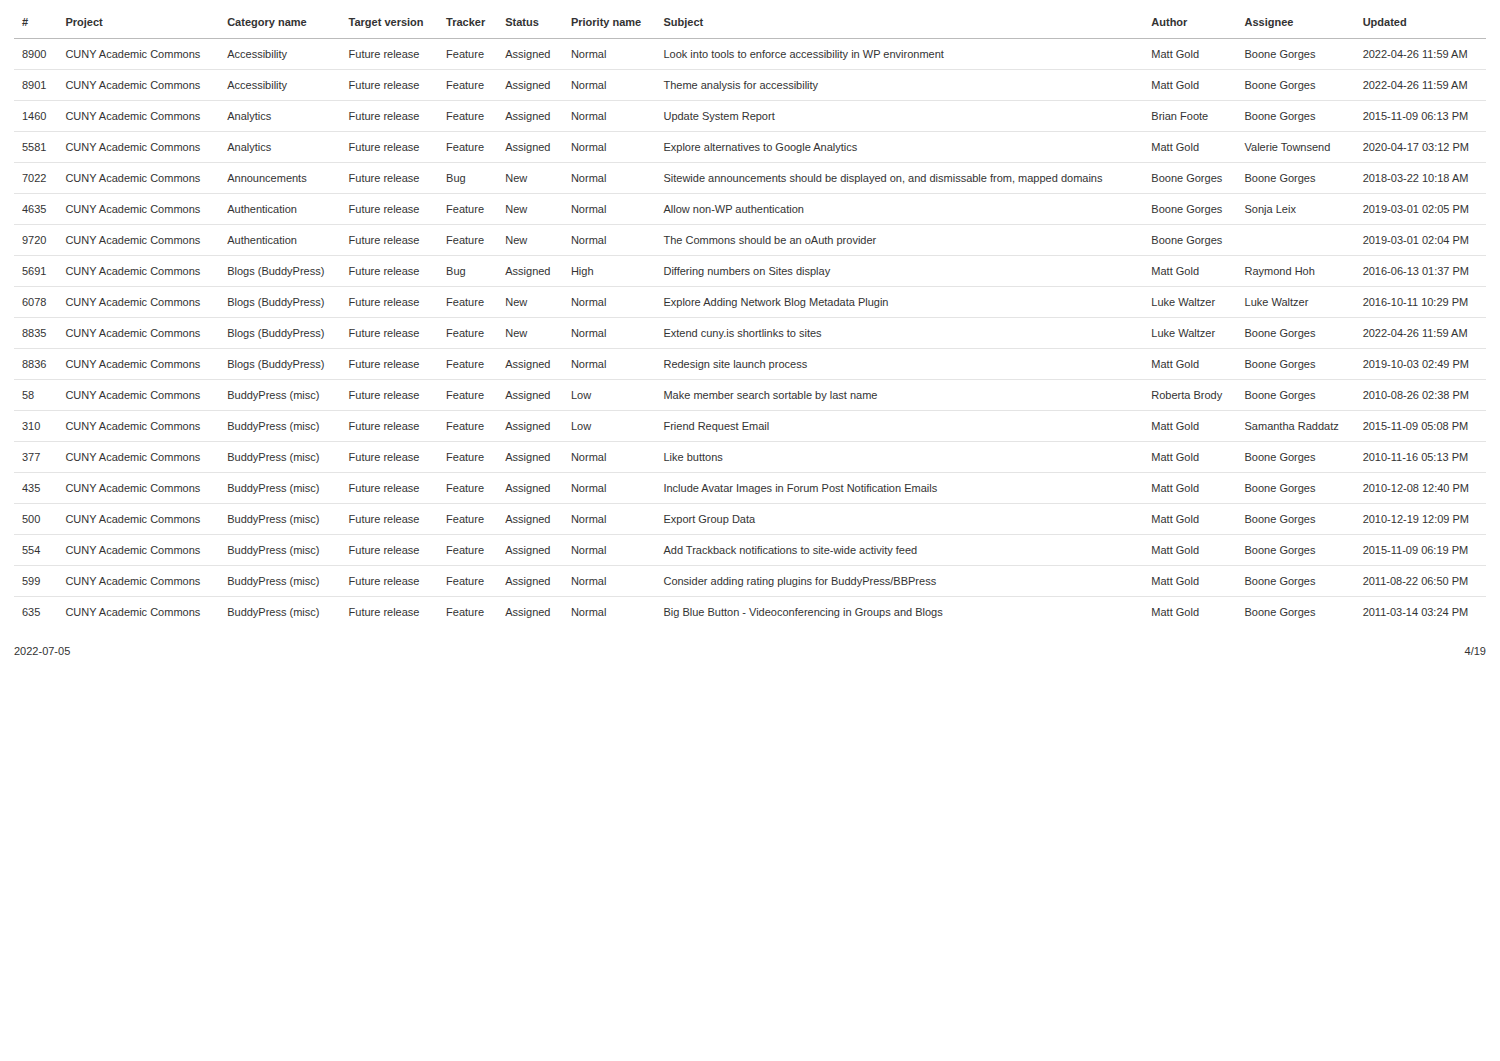| # | Project | Category name | Target version | Tracker | Status | Priority name | Subject | Author | Assignee | Updated |
| --- | --- | --- | --- | --- | --- | --- | --- | --- | --- | --- |
| 8900 | CUNY Academic Commons | Accessibility | Future release | Feature | Assigned | Normal | Look into tools to enforce accessibility in WP environment | Matt Gold | Boone Gorges | 2022-04-26 11:59 AM |
| 8901 | CUNY Academic Commons | Accessibility | Future release | Feature | Assigned | Normal | Theme analysis for accessibility | Matt Gold | Boone Gorges | 2022-04-26 11:59 AM |
| 1460 | CUNY Academic Commons | Analytics | Future release | Feature | Assigned | Normal | Update System Report | Brian Foote | Boone Gorges | 2015-11-09 06:13 PM |
| 5581 | CUNY Academic Commons | Analytics | Future release | Feature | Assigned | Normal | Explore alternatives to Google Analytics | Matt Gold | Valerie Townsend | 2020-04-17 03:12 PM |
| 7022 | CUNY Academic Commons | Announcements | Future release | Bug | New | Normal | Sitewide announcements should be displayed on, and dismissable from, mapped domains | Boone Gorges | Boone Gorges | 2018-03-22 10:18 AM |
| 4635 | CUNY Academic Commons | Authentication | Future release | Feature | New | Normal | Allow non-WP authentication | Boone Gorges | Sonja Leix | 2019-03-01 02:05 PM |
| 9720 | CUNY Academic Commons | Authentication | Future release | Feature | New | Normal | The Commons should be an oAuth provider | Boone Gorges | | 2019-03-01 02:04 PM |
| 5691 | CUNY Academic Commons | Blogs (BuddyPress) | Future release | Bug | Assigned | High | Differing numbers on Sites display | Matt Gold | Raymond Hoh | 2016-06-13 01:37 PM |
| 6078 | CUNY Academic Commons | Blogs (BuddyPress) | Future release | Feature | New | Normal | Explore Adding Network Blog Metadata Plugin | Luke Waltzer | Luke Waltzer | 2016-10-11 10:29 PM |
| 8835 | CUNY Academic Commons | Blogs (BuddyPress) | Future release | Feature | New | Normal | Extend cuny.is shortlinks to sites | Luke Waltzer | Boone Gorges | 2022-04-26 11:59 AM |
| 8836 | CUNY Academic Commons | Blogs (BuddyPress) | Future release | Feature | Assigned | Normal | Redesign site launch process | Matt Gold | Boone Gorges | 2019-10-03 02:49 PM |
| 58 | CUNY Academic Commons | BuddyPress (misc) | Future release | Feature | Assigned | Low | Make member search sortable by last name | Roberta Brody | Boone Gorges | 2010-08-26 02:38 PM |
| 310 | CUNY Academic Commons | BuddyPress (misc) | Future release | Feature | Assigned | Low | Friend Request Email | Matt Gold | Samantha Raddatz | 2015-11-09 05:08 PM |
| 377 | CUNY Academic Commons | BuddyPress (misc) | Future release | Feature | Assigned | Normal | Like buttons | Matt Gold | Boone Gorges | 2010-11-16 05:13 PM |
| 435 | CUNY Academic Commons | BuddyPress (misc) | Future release | Feature | Assigned | Normal | Include Avatar Images in Forum Post Notification Emails | Matt Gold | Boone Gorges | 2010-12-08 12:40 PM |
| 500 | CUNY Academic Commons | BuddyPress (misc) | Future release | Feature | Assigned | Normal | Export Group Data | Matt Gold | Boone Gorges | 2010-12-19 12:09 PM |
| 554 | CUNY Academic Commons | BuddyPress (misc) | Future release | Feature | Assigned | Normal | Add Trackback notifications to site-wide activity feed | Matt Gold | Boone Gorges | 2015-11-09 06:19 PM |
| 599 | CUNY Academic Commons | BuddyPress (misc) | Future release | Feature | Assigned | Normal | Consider adding rating plugins for BuddyPress/BBPress | Matt Gold | Boone Gorges | 2011-08-22 06:50 PM |
| 635 | CUNY Academic Commons | BuddyPress (misc) | Future release | Feature | Assigned | Normal | Big Blue Button - Videoconferencing in Groups and Blogs | Matt Gold | Boone Gorges | 2011-03-14 03:24 PM |
2022-07-05 4/19